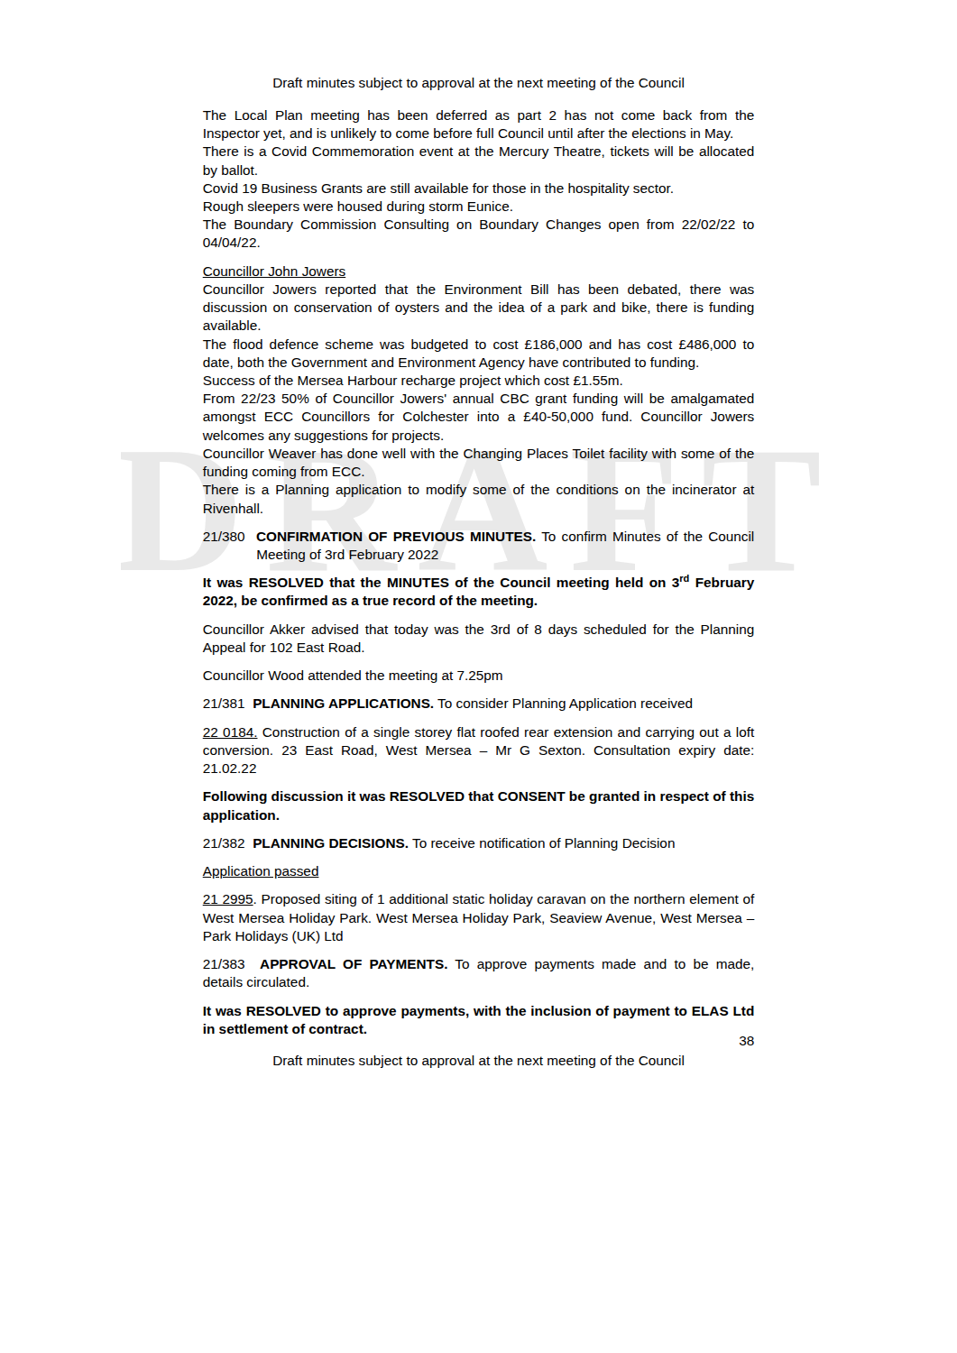DRAFT
Draft minutes subject to approval at the next meeting of the Council
The Local Plan meeting has been deferred as part 2 has not come back from the Inspector yet, and is unlikely to come before full Council until after the elections in May.
There is a Covid Commemoration event at the Mercury Theatre, tickets will be allocated by ballot.
Covid 19 Business Grants are still available for those in the hospitality sector.
Rough sleepers were housed during storm Eunice.
The Boundary Commission Consulting on Boundary Changes open from 22/02/22 to 04/04/22.
Councillor John Jowers
Councillor Jowers reported that the Environment Bill has been debated, there was discussion on conservation of oysters and the idea of a park and bike, there is funding available.
The flood defence scheme was budgeted to cost £186,000 and has cost £486,000 to date, both the Government and Environment Agency have contributed to funding.
Success of the Mersea Harbour recharge project which cost £1.55m.
From 22/23 50% of Councillor Jowers' annual CBC grant funding will be amalgamated amongst ECC Councillors for Colchester into a £40-50,000 fund. Councillor Jowers welcomes any suggestions for projects.
Councillor Weaver has done well with the Changing Places Toilet facility with some of the funding coming from ECC.
There is a Planning application to modify some of the conditions on the incinerator at Rivenhall.
21/380 CONFIRMATION OF PREVIOUS MINUTES. To confirm Minutes of the Council Meeting of 3rd February 2022
It was RESOLVED that the MINUTES of the Council meeting held on 3rd February 2022, be confirmed as a true record of the meeting.
Councillor Akker advised that today was the 3rd of 8 days scheduled for the Planning Appeal for 102 East Road.
Councillor Wood attended the meeting at 7.25pm
21/381 PLANNING APPLICATIONS. To consider Planning Application received
22 0184. Construction of a single storey flat roofed rear extension and carrying out a loft conversion. 23 East Road, West Mersea – Mr G Sexton. Consultation expiry date: 21.02.22
Following discussion it was RESOLVED that CONSENT be granted in respect of this application.
21/382 PLANNING DECISIONS. To receive notification of Planning Decision
Application passed
21 2995. Proposed siting of 1 additional static holiday caravan on the northern element of West Mersea Holiday Park. West Mersea Holiday Park, Seaview Avenue, West Mersea – Park Holidays (UK) Ltd
21/383 APPROVAL OF PAYMENTS. To approve payments made and to be made, details circulated.
It was RESOLVED to approve payments, with the inclusion of payment to ELAS Ltd in settlement of contract.
38
Draft minutes subject to approval at the next meeting of the Council